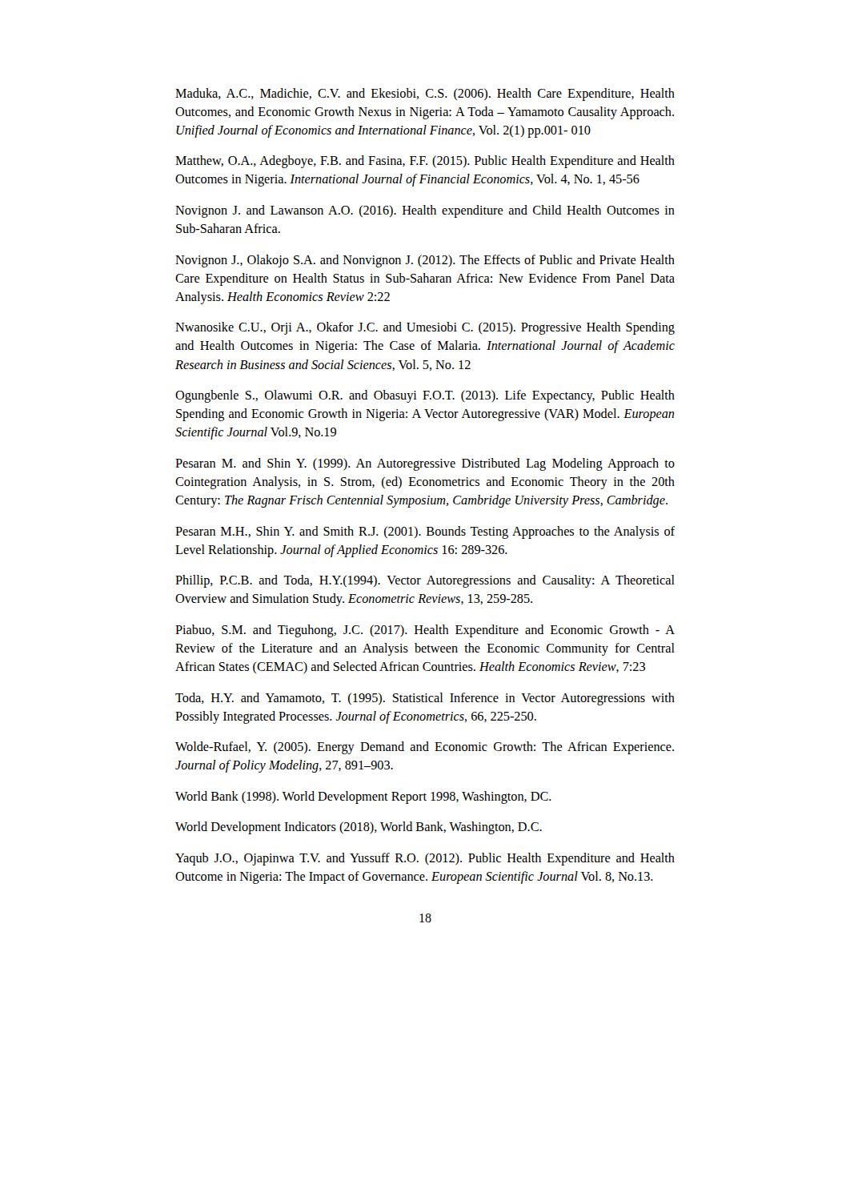Maduka, A.C., Madichie, C.V. and Ekesiobi, C.S. (2006). Health Care Expenditure, Health Outcomes, and Economic Growth Nexus in Nigeria: A Toda – Yamamoto Causality Approach. Unified Journal of Economics and International Finance, Vol. 2(1) pp.001- 010
Matthew, O.A., Adegboye, F.B. and Fasina, F.F. (2015). Public Health Expenditure and Health Outcomes in Nigeria. International Journal of Financial Economics, Vol. 4, No. 1, 45-56
Novignon J. and Lawanson A.O. (2016). Health expenditure and Child Health Outcomes in Sub-Saharan Africa.
Novignon J., Olakojo S.A. and Nonvignon J. (2012). The Effects of Public and Private Health Care Expenditure on Health Status in Sub-Saharan Africa: New Evidence From Panel Data Analysis. Health Economics Review 2:22
Nwanosike C.U., Orji A., Okafor J.C. and Umesiobi C. (2015). Progressive Health Spending and Health Outcomes in Nigeria: The Case of Malaria. International Journal of Academic Research in Business and Social Sciences, Vol. 5, No. 12
Ogungbenle S., Olawumi O.R. and Obasuyi F.O.T. (2013). Life Expectancy, Public Health Spending and Economic Growth in Nigeria: A Vector Autoregressive (VAR) Model. European Scientific Journal Vol.9, No.19
Pesaran M. and Shin Y. (1999). An Autoregressive Distributed Lag Modeling Approach to Cointegration Analysis, in S. Strom, (ed) Econometrics and Economic Theory in the 20th Century: The Ragnar Frisch Centennial Symposium, Cambridge University Press, Cambridge.
Pesaran M.H., Shin Y. and Smith R.J. (2001). Bounds Testing Approaches to the Analysis of Level Relationship. Journal of Applied Economics 16: 289-326.
Phillip, P.C.B. and Toda, H.Y.(1994). Vector Autoregressions and Causality: A Theoretical Overview and Simulation Study. Econometric Reviews, 13, 259-285.
Piabuo, S.M. and Tieguhong, J.C. (2017). Health Expenditure and Economic Growth - A Review of the Literature and an Analysis between the Economic Community for Central African States (CEMAC) and Selected African Countries. Health Economics Review, 7:23
Toda, H.Y. and Yamamoto, T. (1995). Statistical Inference in Vector Autoregressions with Possibly Integrated Processes. Journal of Econometrics, 66, 225-250.
Wolde-Rufael, Y. (2005). Energy Demand and Economic Growth: The African Experience. Journal of Policy Modeling, 27, 891–903.
World Bank (1998). World Development Report 1998, Washington, DC.
World Development Indicators (2018), World Bank, Washington, D.C.
Yaqub J.O., Ojapinwa T.V. and Yussuff R.O. (2012). Public Health Expenditure and Health Outcome in Nigeria: The Impact of Governance. European Scientific Journal Vol. 8, No.13.
18